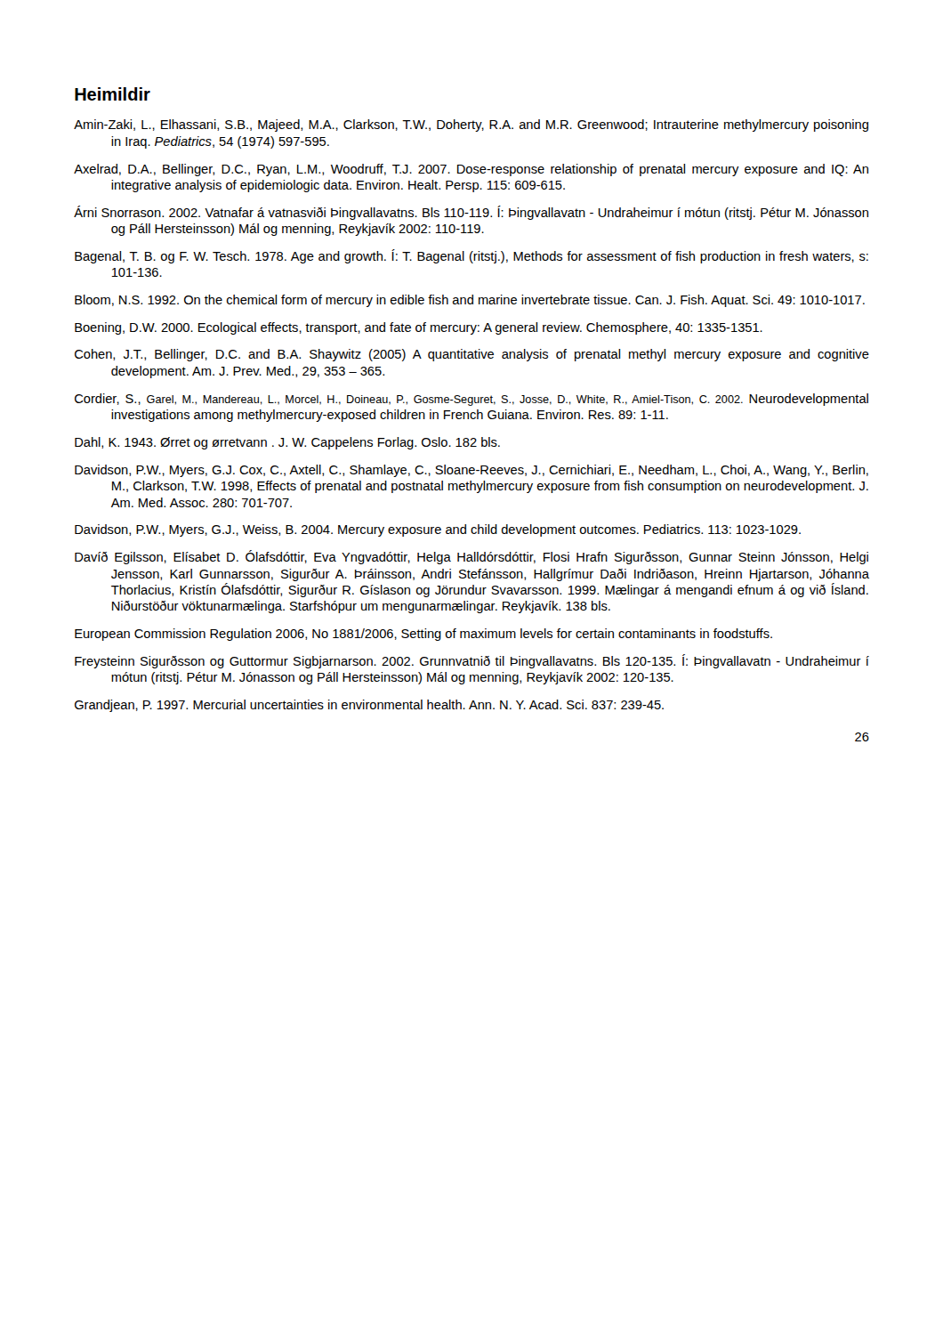Heimildir
Amin-Zaki, L., Elhassani, S.B., Majeed, M.A., Clarkson, T.W., Doherty, R.A. and M.R. Greenwood; Intrauterine methylmercury poisoning in Iraq. Pediatrics, 54 (1974) 597-595.
Axelrad, D.A., Bellinger, D.C., Ryan, L.M., Woodruff, T.J. 2007. Dose-response relationship of prenatal mercury exposure and IQ: An integrative analysis of epidemiologic data. Environ. Healt. Persp. 115: 609-615.
Árni Snorrason. 2002. Vatnafar á vatnasviði Þingvallavatns. Bls 110-119. Í: Þingvallavatn - Undraheimur í mótun (ritstj. Pétur M. Jónasson og Páll Hersteinsson) Mál og menning, Reykjavík 2002: 110-119.
Bagenal, T. B. og F. W. Tesch. 1978. Age and growth. Í: T. Bagenal (ritstj.), Methods for assessment of fish production in fresh waters, s: 101-136.
Bloom, N.S. 1992. On the chemical form of mercury in edible fish and marine invertebrate tissue. Can. J. Fish. Aquat. Sci. 49: 1010-1017.
Boening, D.W. 2000. Ecological effects, transport, and fate of mercury: A general review. Chemosphere, 40: 1335-1351.
Cohen, J.T., Bellinger, D.C. and B.A. Shaywitz (2005) A quantitative analysis of prenatal methyl mercury exposure and cognitive development. Am. J. Prev. Med., 29, 353 – 365.
Cordier, S., Garel, M., Mandereau, L., Morcel, H., Doineau, P., Gosme-Seguret, S., Josse, D., White, R., Amiel-Tison, C. 2002. Neurodevelopmental investigations among methylmercury-exposed children in French Guiana. Environ. Res. 89: 1-11.
Dahl, K. 1943. Ørret og ørretvann . J. W. Cappelens Forlag. Oslo. 182 bls.
Davidson, P.W., Myers, G.J. Cox, C., Axtell, C., Shamlaye, C., Sloane-Reeves, J., Cernichiari, E., Needham, L., Choi, A., Wang, Y., Berlin, M., Clarkson, T.W. 1998, Effects of prenatal and postnatal methylmercury exposure from fish consumption on neurodevelopment. J. Am. Med. Assoc. 280: 701-707.
Davidson, P.W., Myers, G.J., Weiss, B. 2004. Mercury exposure and child development outcomes. Pediatrics. 113: 1023-1029.
Davíð Egilsson, Elísabet D. Ólafsdóttir, Eva Yngvadóttir, Helga Halldórsdóttir, Flosi Hrafn Sigurðsson, Gunnar Steinn Jónsson, Helgi Jensson, Karl Gunnarsson, Sigurður A. Þráinsson, Andri Stefánsson, Hallgrímur Daði Indriðason, Hreinn Hjartarson, Jóhanna Thorlacius, Kristín Ólafsdóttir, Sigurður R. Gíslason og Jörundur Svavarsson. 1999. Mælingar á mengandi efnum á og við Ísland. Niðurstöður vöktunarmælinga. Starfshópur um mengunarmælingar. Reykjavík. 138 bls.
European Commission Regulation 2006, No 1881/2006, Setting of maximum levels for certain contaminants in foodstuffs.
Freysteinn Sigurðsson og Guttormur Sigbjarnarson. 2002. Grunnvatnið til Þingvallavatns. Bls 120-135. Í: Þingvallavatn - Undraheimur í mótun (ritstj. Pétur M. Jónasson og Páll Hersteinsson) Mál og menning, Reykjavík 2002: 120-135.
Grandjean, P. 1997. Mercurial uncertainties in environmental health. Ann. N. Y. Acad. Sci. 837: 239-45.
26